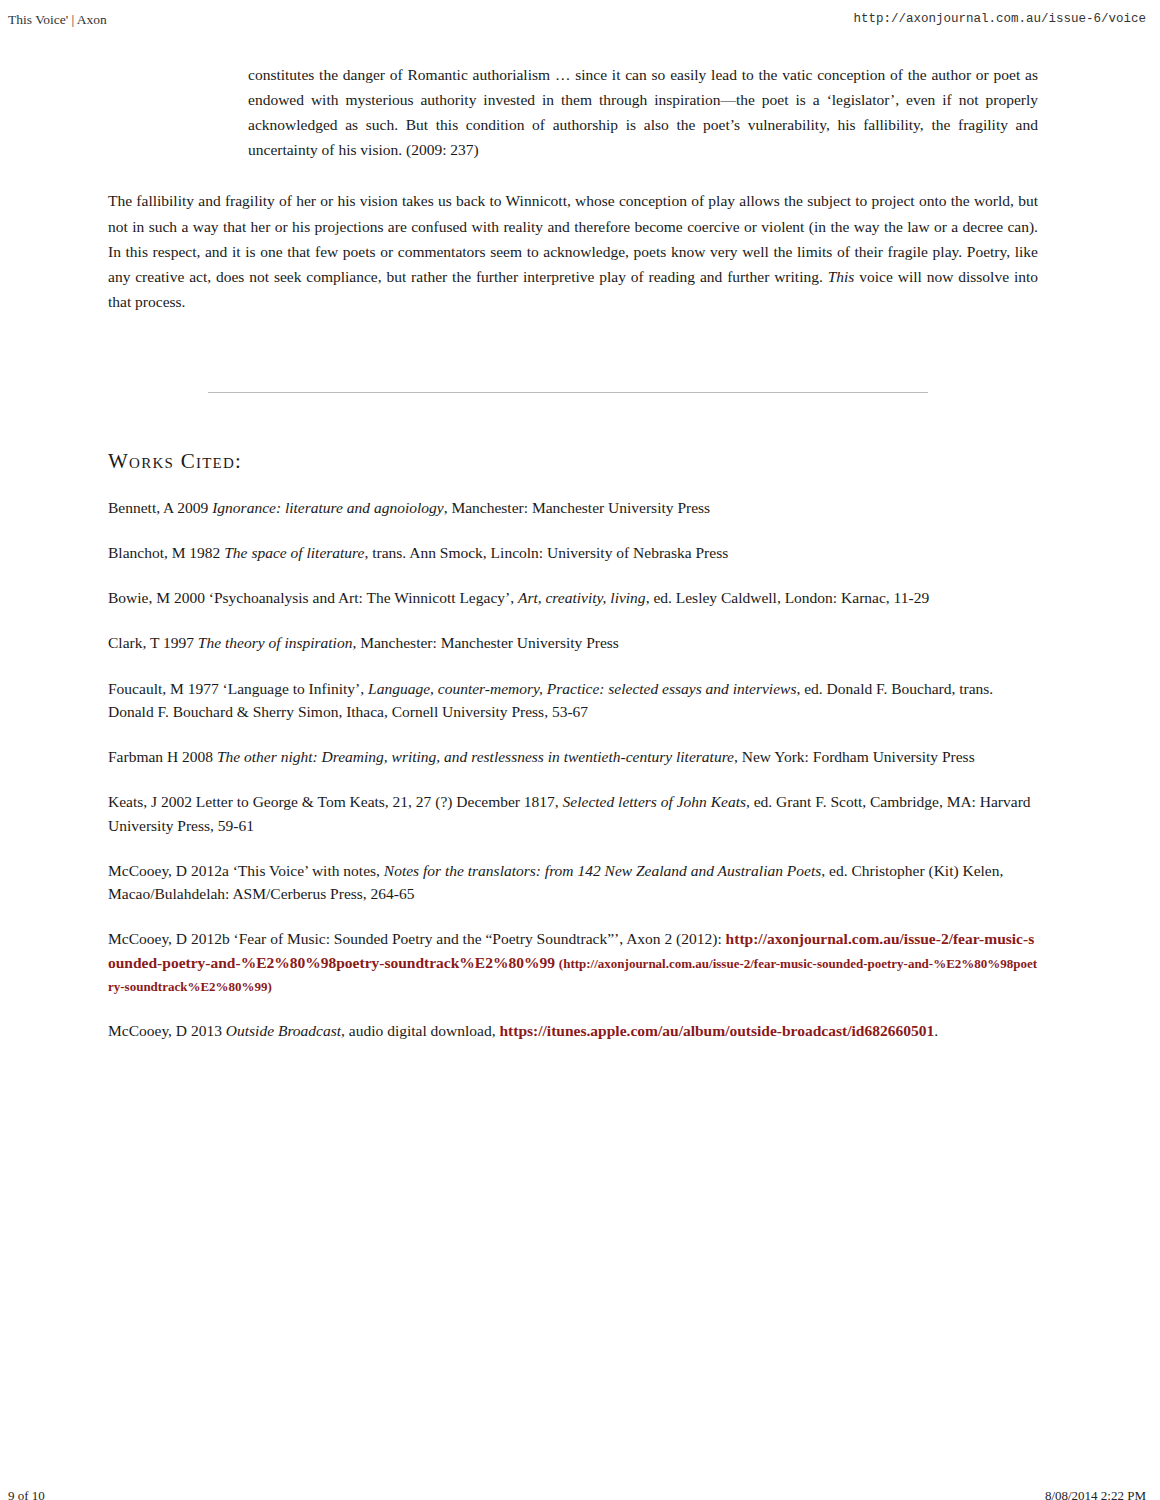This Voice' | Axon
http://axonjournal.com.au/issue-6/voice
constitutes the danger of Romantic authorialism … since it can so easily lead to the vatic conception of the author or poet as endowed with mysterious authority invested in them through inspiration—the poet is a ‘legislator’, even if not properly acknowledged as such. But this condition of authorship is also the poet’s vulnerability, his fallibility, the fragility and uncertainty of his vision. (2009: 237)
The fallibility and fragility of her or his vision takes us back to Winnicott, whose conception of play allows the subject to project onto the world, but not in such a way that her or his projections are confused with reality and therefore become coercive or violent (in the way the law or a decree can). In this respect, and it is one that few poets or commentators seem to acknowledge, poets know very well the limits of their fragile play. Poetry, like any creative act, does not seek compliance, but rather the further interpretive play of reading and further writing. This voice will now dissolve into that process.
Works Cited:
Bennett, A 2009 Ignorance: literature and agnoiology, Manchester: Manchester University Press
Blanchot, M 1982 The space of literature, trans. Ann Smock, Lincoln: University of Nebraska Press
Bowie, M 2000 ‘Psychoanalysis and Art: The Winnicott Legacy’, Art, creativity, living, ed. Lesley Caldwell, London: Karnac, 11-29
Clark, T 1997 The theory of inspiration, Manchester: Manchester University Press
Foucault, M 1977 ‘Language to Infinity’, Language, counter-memory, Practice: selected essays and interviews, ed. Donald F. Bouchard, trans. Donald F. Bouchard & Sherry Simon, Ithaca, Cornell University Press, 53-67
Farbman H 2008 The other night: Dreaming, writing, and restlessness in twentieth-century literature, New York: Fordham University Press
Keats, J 2002 Letter to George & Tom Keats, 21, 27 (?) December 1817, Selected letters of John Keats, ed. Grant F. Scott, Cambridge, MA: Harvard University Press, 59-61
McCooey, D 2012a ‘This Voice’ with notes, Notes for the translators: from 142 New Zealand and Australian Poets, ed. Christopher (Kit) Kelen, Macao/Bulahdelah: ASM/Cerberus Press, 264-65
McCooey, D 2012b ‘Fear of Music: Sounded Poetry and the “Poetry Soundtrack”’, Axon 2 (2012): http://axonjournal.com.au/issue-2/fear-music-sounded-poetry-and-%E2%80%98poetry-soundtrack%E2%80%99 (http://axonjournal.com.au/issue-2/fear-music-sounded-poetry-and-%E2%80%98poetry-soundtrack%E2%80%99)
McCooey, D 2013 Outside Broadcast, audio digital download, https://itunes.apple.com/au/album/outside-broadcast/id682660501.
9 of 10
8/08/2014 2:22 PM